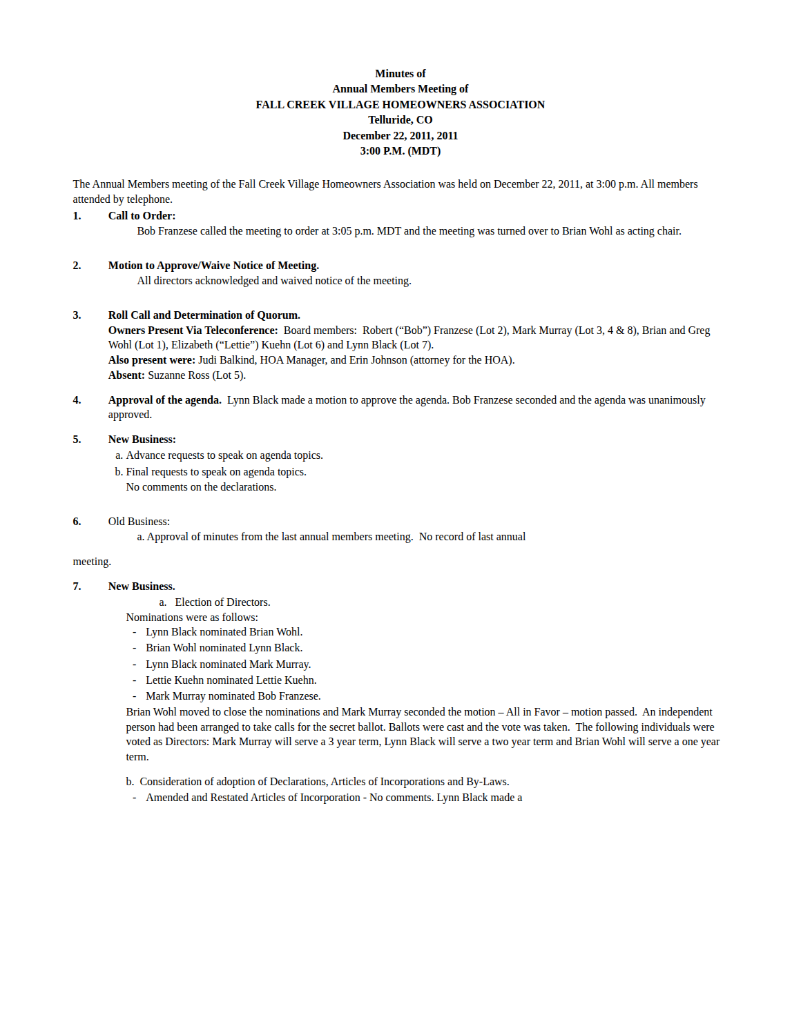Minutes of
Annual Members Meeting of
FALL CREEK VILLAGE HOMEOWNERS ASSOCIATION
Telluride, CO
December 22, 2011, 2011
3:00 P.M. (MDT)
The Annual Members meeting of the Fall Creek Village Homeowners Association was held on December 22, 2011, at 3:00 p.m. All members attended by telephone.
1.
Call to Order:
Bob Franzese called the meeting to order at 3:05 p.m. MDT and the meeting was turned over to Brian Wohl as acting chair.
2.
Motion to Approve/Waive Notice of Meeting.
All directors acknowledged and waived notice of the meeting.
3.
Roll Call and Determination of Quorum.
Owners Present Via Teleconference: Board members: Robert (“Bob”) Franzese (Lot 2), Mark Murray (Lot 3, 4 & 8), Brian and Greg Wohl (Lot 1), Elizabeth (“Lettie”) Kuehn (Lot 6) and Lynn Black (Lot 7).
Also present were: Judi Balkind, HOA Manager, and Erin Johnson (attorney for the HOA).
Absent: Suzanne Ross (Lot 5).
4.
Approval of the agenda. Lynn Black made a motion to approve the agenda. Bob Franzese seconded and the agenda was unanimously approved.
5.
New Business:
Advance requests to speak on agenda topics.
Final requests to speak on agenda topics.
No comments on the declarations.
6.
Old Business:
a. Approval of minutes from the last annual members meeting. No record of last annual
meeting.
7.
New Business.
a. Election of Directors.
Nominations were as follows:
Lynn Black nominated Brian Wohl.
Brian Wohl nominated Lynn Black.
Lynn Black nominated Mark Murray.
Lettie Kuehn nominated Lettie Kuehn.
Mark Murray nominated Bob Franzese.
Brian Wohl moved to close the nominations and Mark Murray seconded the motion – All in Favor – motion passed. An independent person had been arranged to take calls for the secret ballot. Ballots were cast and the vote was taken. The following individuals were voted as Directors: Mark Murray will serve a 3 year term, Lynn Black will serve a two year term and Brian Wohl will serve a one year term.
b. Consideration of adoption of Declarations, Articles of Incorporations and By-Laws.
Amended and Restated Articles of Incorporation - No comments. Lynn Black made a